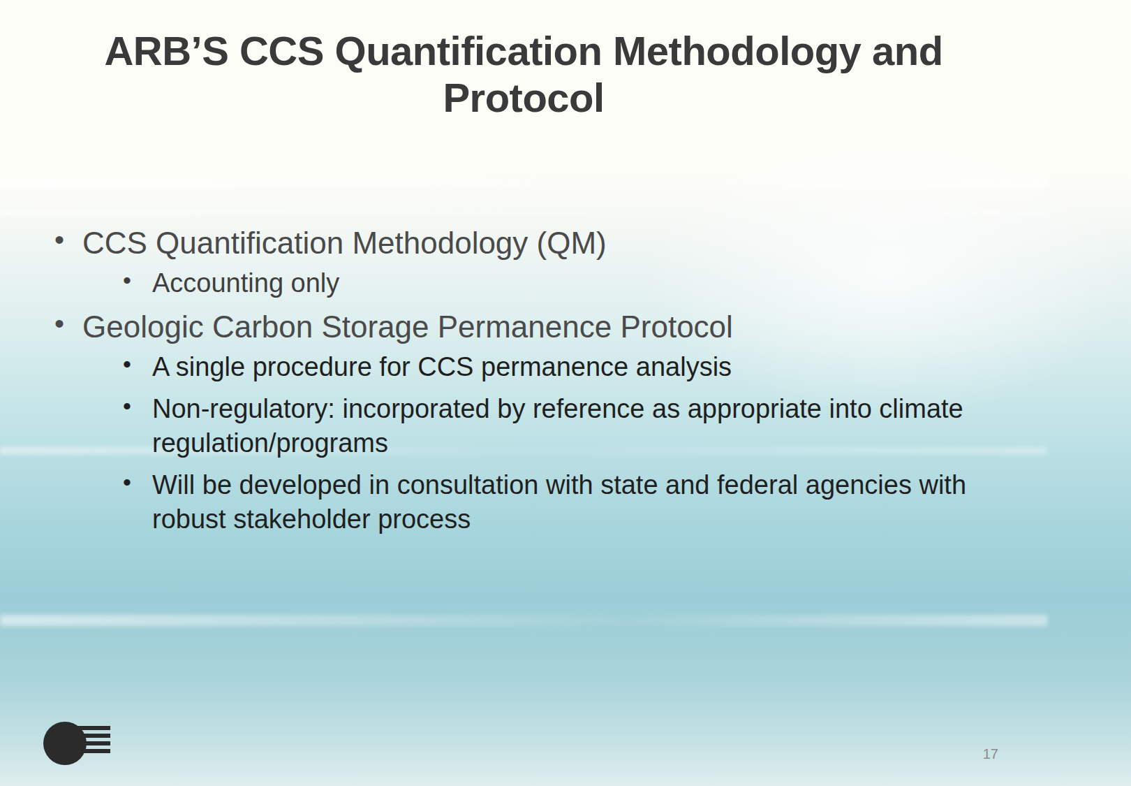ARB’S CCS Quantification Methodology and Protocol
CCS Quantification Methodology (QM)
Accounting only
Geologic Carbon Storage Permanence Protocol
A single procedure for CCS permanence analysis
Non-regulatory: incorporated by reference as appropriate into climate regulation/programs
Will be developed in consultation with state and federal agencies with robust stakeholder process
17